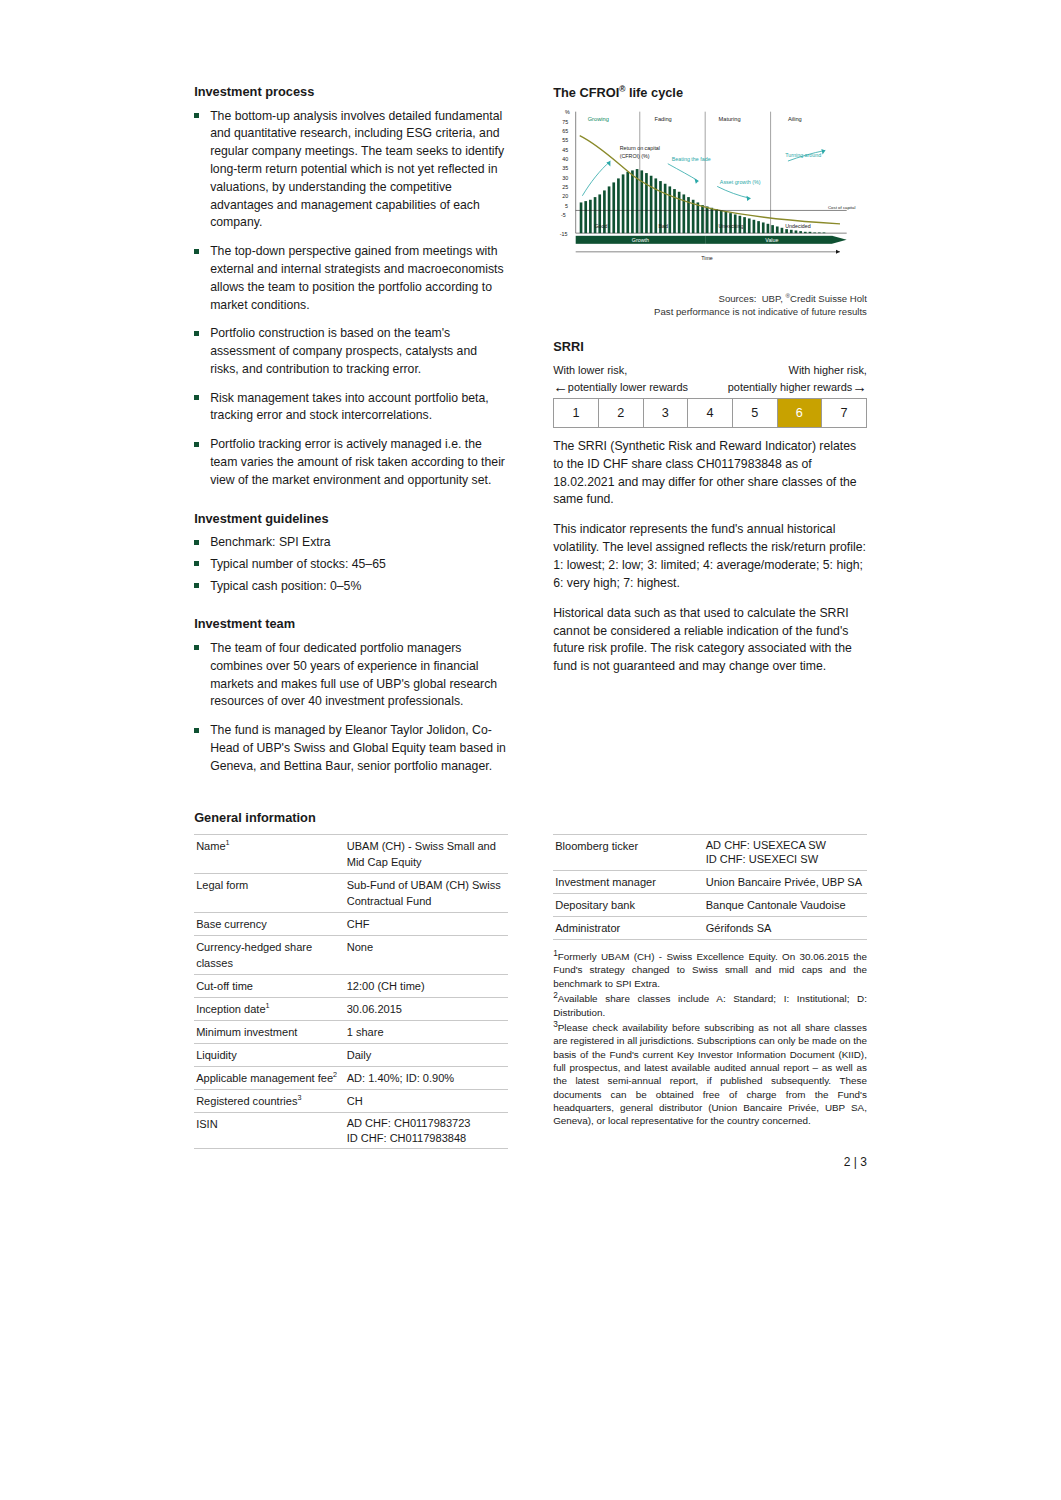Investment process
The bottom-up analysis involves detailed fundamental and quantitative research, including ESG criteria, and regular company meetings. The team seeks to identify long-term return potential which is not yet reflected in valuations, by understanding the competitive advantages and management capabilities of each company.
The top-down perspective gained from meetings with external and internal strategists and macroeconomists allows the team to position the portfolio according to market conditions.
Portfolio construction is based on the team's assessment of company prospects, catalysts and risks, and contribution to tracking error.
Risk management takes into account portfolio beta, tracking error and stock intercorrelations.
Portfolio tracking error is actively managed i.e. the team varies the amount of risk taken according to their view of the market environment and opportunity set.
Investment guidelines
Benchmark: SPI Extra
Typical number of stocks: 45–65
Typical cash position: 0–5%
Investment team
The team of four dedicated portfolio managers combines over 50 years of experience in financial markets and makes full use of UBP's global research resources of over 40 investment professionals.
The fund is managed by Eleanor Taylor Jolidon, Co-Head of UBP's Swiss and Global Equity team based in Geneva, and Bettina Baur, senior portfolio manager.
The CFROI® life cycle
% 75 65 55 45 40 35 30 25 20 5 -5 -15 Growing Fading Maturing Ailing Cost of capital Return on capital (CFROI) (%) Beating the fade Asset growth (%) Turning around Good Bad Unexciting Undecided Growth Value Time
Sources: UBP, ®Credit Suisse Holt
Past performance is not indicative of future results
SRRI
With lower risk, With higher risk,
← potentially lower rewards potentially higher rewards →
| 1 | 2 | 3 | 4 | 5 | 6 | 7 |
The SRRI (Synthetic Risk and Reward Indicator) relates to the ID CHF share class CH0117983848 as of 18.02.2021 and may differ for other share classes of the same fund.
This indicator represents the fund's annual historical volatility. The level assigned reflects the risk/return profile: 1: lowest; 2: low; 3: limited; 4: average/moderate; 5: high; 6: very high; 7: highest.
Historical data such as that used to calculate the SRRI cannot be considered a reliable indication of the fund's future risk profile. The risk category associated with the fund is not guaranteed and may change over time.
General information
| Name 1 | UBAM (CH) - Swiss Small and Mid Cap Equity |
| Legal form | Sub-Fund of UBAM (CH) Swiss Contractual Fund |
| Base currency | CHF |
| Currency-hedged share classes | None |
| Cut-off time | 12:00 (CH time) |
| Inception date 1 | 30.06.2015 |
| Minimum investment | 1 share |
| Liquidity | Daily |
| Applicable management fee 2 | AD: 1.40%; ID: 0.90% |
| Registered countries 3 | CH |
| ISIN | AD CHF: CH0117983723 ID CHF: CH0117983848 |
| Bloomberg ticker | AD CHF: USEXECA SW ID CHF: USEXECI SW |
| Investment manager | Union Bancaire Privée, UBP SA |
| Depositary bank | Banque Cantonale Vaudoise |
| Administrator | Gérifonds SA |
1Formerly UBAM (CH) - Swiss Excellence Equity. On 30.06.2015 the Fund's strategy changed to Swiss small and mid caps and the benchmark to SPI Extra.
2Available share classes include A: Standard; I: Institutional; D: Distribution.
3Please check availability before subscribing as not all share classes are registered in all jurisdictions. Subscriptions can only be made on the basis of the Fund's current Key Investor Information Document (KIID), full prospectus, and latest available audited annual report – as well as the latest semi-annual report, if published subsequently. These documents can be obtained free of charge from the Fund's headquarters, general distributor (Union Bancaire Privée, UBP SA, Geneva), or local representative for the country concerned.
2 | 3